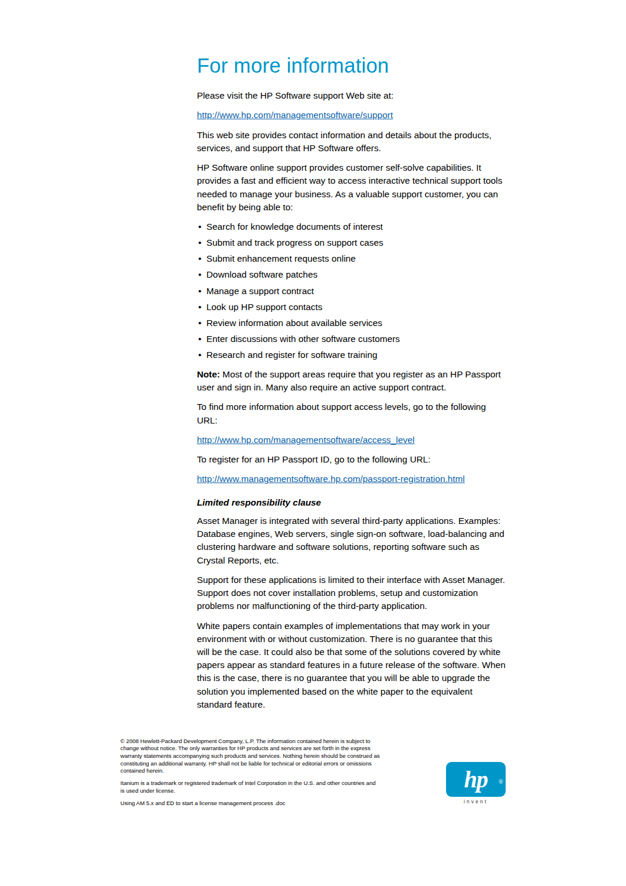For more information
Please visit the HP Software support Web site at:
http://www.hp.com/managementsoftware/support
This web site provides contact information and details about the products, services, and support that HP Software offers.
HP Software online support provides customer self-solve capabilities. It provides a fast and efficient way to access interactive technical support tools needed to manage your business. As a valuable support customer, you can benefit by being able to:
Search for knowledge documents of interest
Submit and track progress on support cases
Submit enhancement requests online
Download software patches
Manage a support contract
Look up HP support contacts
Review information about available services
Enter discussions with other software customers
Research and register for software training
Note: Most of the support areas require that you register as an HP Passport user and sign in. Many also require an active support contract.
To find more information about support access levels, go to the following URL:
http://www.hp.com/managementsoftware/access_level
To register for an HP Passport ID, go to the following URL:
http://www.managementsoftware.hp.com/passport-registration.html
Limited responsibility clause
Asset Manager is integrated with several third-party applications. Examples: Database engines, Web servers, single sign-on software, load-balancing and clustering hardware and software solutions, reporting software such as Crystal Reports, etc.
Support for these applications is limited to their interface with Asset Manager. Support does not cover installation problems, setup and customization problems nor malfunctioning of the third-party application.
White papers contain examples of implementations that may work in your environment with or without customization. There is no guarantee that this will be the case. It could also be that some of the solutions covered by white papers appear as standard features in a future release of the software. When this is the case, there is no guarantee that you will be able to upgrade the solution you implemented based on the white paper to the equivalent standard feature.
© 2008 Hewlett-Packard Development Company, L.P. The information contained herein is subject to change without notice. The only warranties for HP products and services are set forth in the express warranty statements accompanying such products and services. Nothing herein should be construed as constituting an additional warranty. HP shall not be liable for technical or editorial errors or omissions contained herein.
Itanium is a trademark or registered trademark of Intel Corporation in the U.S. and other countries and is used under license.
Using AM 5.x and ED to start a license management process .doc
hp®
invent